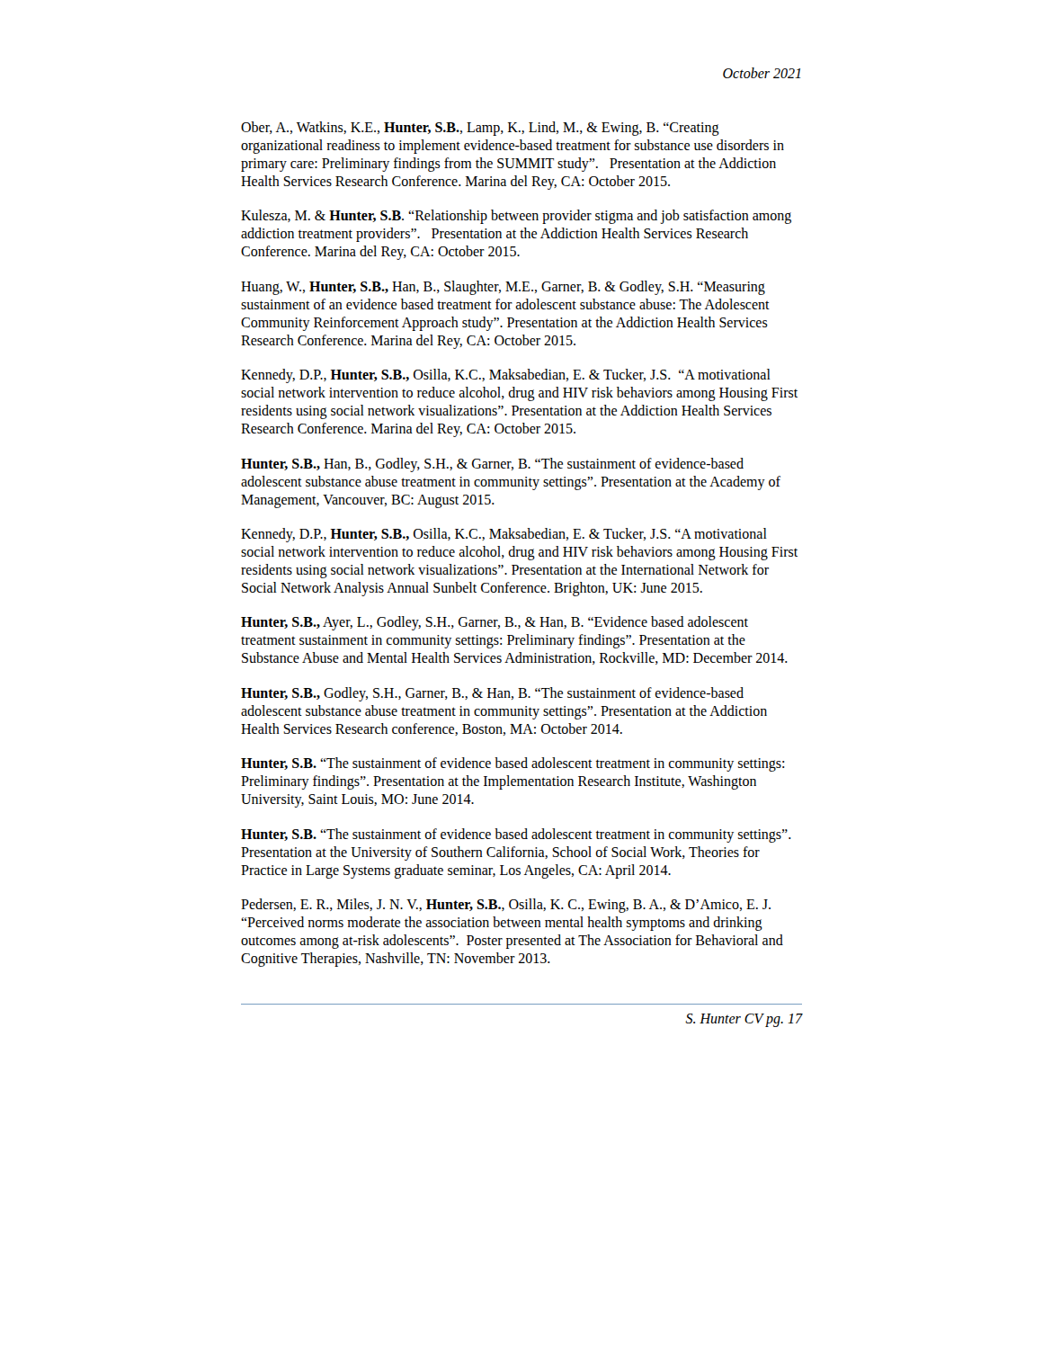October 2021
Ober, A., Watkins, K.E., Hunter, S.B., Lamp, K., Lind, M., & Ewing, B. “Creating organizational readiness to implement evidence-based treatment for substance use disorders in primary care: Preliminary findings from the SUMMIT study”. Presentation at the Addiction Health Services Research Conference. Marina del Rey, CA: October 2015.
Kulesza, M. & Hunter, S.B. “Relationship between provider stigma and job satisfaction among addiction treatment providers”. Presentation at the Addiction Health Services Research Conference. Marina del Rey, CA: October 2015.
Huang, W., Hunter, S.B., Han, B., Slaughter, M.E., Garner, B. & Godley, S.H. “Measuring sustainment of an evidence based treatment for adolescent substance abuse: The Adolescent Community Reinforcement Approach study”. Presentation at the Addiction Health Services Research Conference. Marina del Rey, CA: October 2015.
Kennedy, D.P., Hunter, S.B., Osilla, K.C., Maksabedian, E. & Tucker, J.S. “A motivational social network intervention to reduce alcohol, drug and HIV risk behaviors among Housing First residents using social network visualizations”. Presentation at the Addiction Health Services Research Conference. Marina del Rey, CA: October 2015.
Hunter, S.B., Han, B., Godley, S.H., & Garner, B. “The sustainment of evidence-based adolescent substance abuse treatment in community settings”. Presentation at the Academy of Management, Vancouver, BC: August 2015.
Kennedy, D.P., Hunter, S.B., Osilla, K.C., Maksabedian, E. & Tucker, J.S. “A motivational social network intervention to reduce alcohol, drug and HIV risk behaviors among Housing First residents using social network visualizations”. Presentation at the International Network for Social Network Analysis Annual Sunbelt Conference. Brighton, UK: June 2015.
Hunter, S.B., Ayer, L., Godley, S.H., Garner, B., & Han, B. “Evidence based adolescent treatment sustainment in community settings: Preliminary findings”. Presentation at the Substance Abuse and Mental Health Services Administration, Rockville, MD: December 2014.
Hunter, S.B., Godley, S.H., Garner, B., & Han, B. “The sustainment of evidence-based adolescent substance abuse treatment in community settings”. Presentation at the Addiction Health Services Research conference, Boston, MA: October 2014.
Hunter, S.B. “The sustainment of evidence based adolescent treatment in community settings: Preliminary findings”. Presentation at the Implementation Research Institute, Washington University, Saint Louis, MO: June 2014.
Hunter, S.B. “The sustainment of evidence based adolescent treatment in community settings”. Presentation at the University of Southern California, School of Social Work, Theories for Practice in Large Systems graduate seminar, Los Angeles, CA: April 2014.
Pedersen, E. R., Miles, J. N. V., Hunter, S.B., Osilla, K. C., Ewing, B. A., & D’Amico, E. J. “Perceived norms moderate the association between mental health symptoms and drinking outcomes among at-risk adolescents”. Poster presented at The Association for Behavioral and Cognitive Therapies, Nashville, TN: November 2013.
S. Hunter CV pg. 17